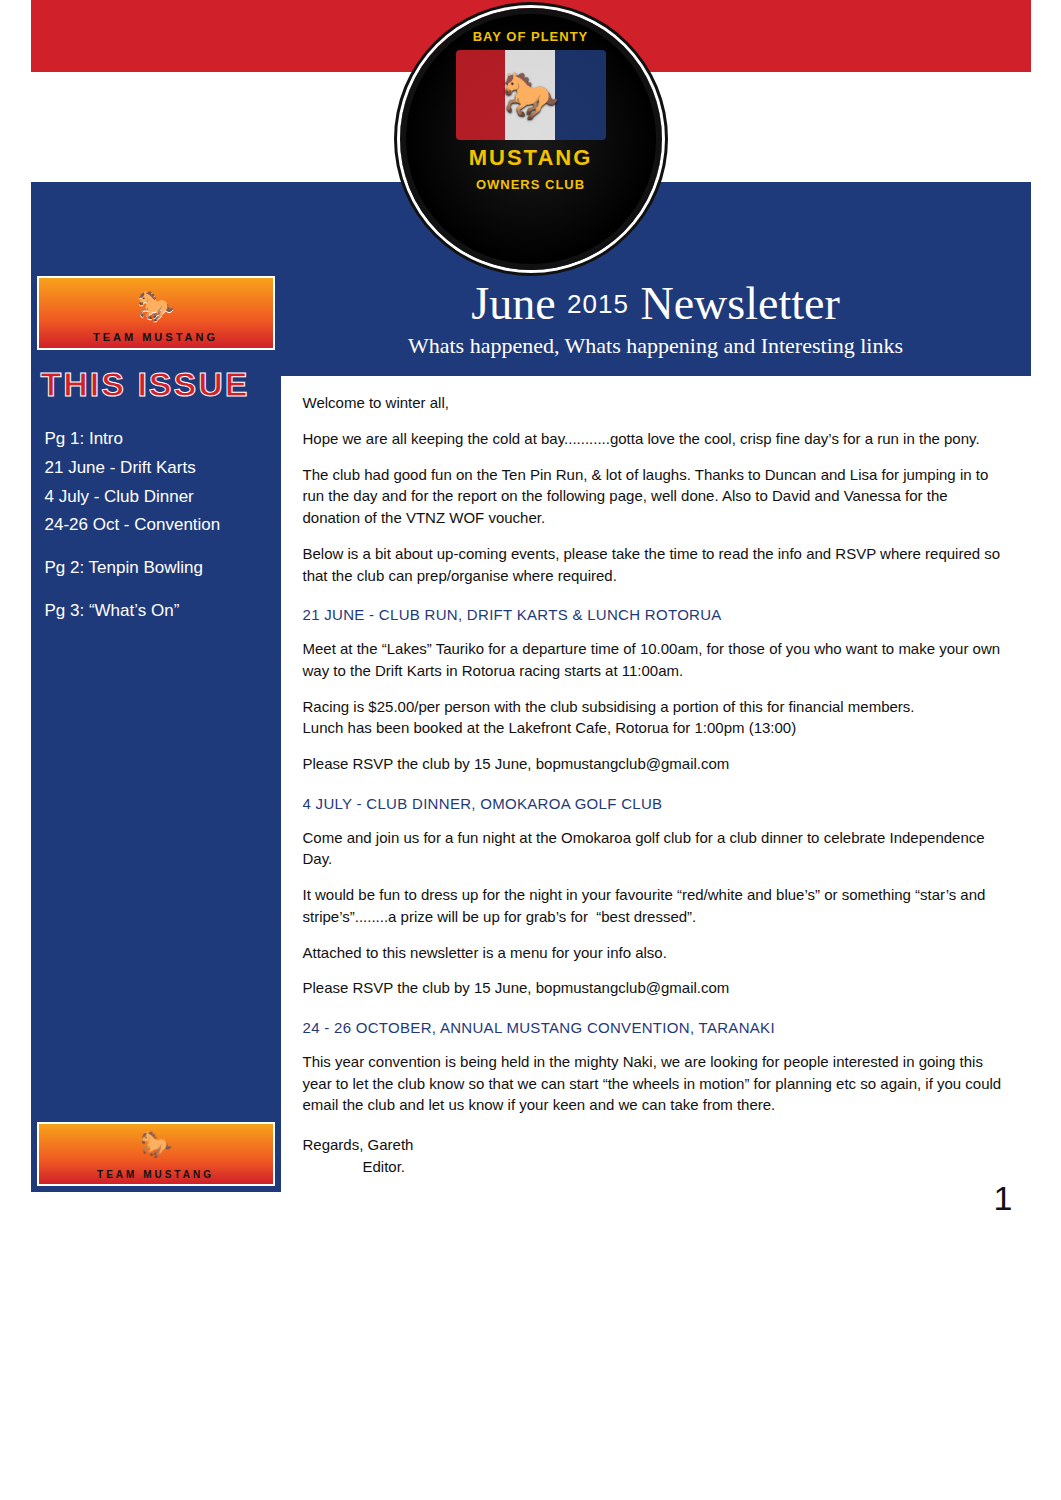Bay of Plenty
🐎
Mustang
Owners Club
🐎
Team Mustang
This issue
Pg 1: Intro
21 June - Drift Karts
4 July - Club Dinner
24-26 Oct - Convention
Pg 2: Tenpin Bowling
Pg 3: “What’s On”
🐎
Team Mustang
June 2015 Newsletter
Whats happened, Whats happening and Interesting links
Welcome to winter all,
Hope we are all keeping the cold at bay...........gotta love the cool, crisp fine day’s for a run in the pony.
The club had good fun on the Ten Pin Run, & lot of laughs. Thanks to Duncan and Lisa for jumping in to run the day and for the report on the following page, well done. Also to David and Vanessa for the donation of the VTNZ WOF voucher.
Below is a bit about up-coming events, please take the time to read the info and RSVP where required so that the club can prep/organise where required.
21 JUNE - CLUB RUN, DRIFT KARTS & LUNCH ROTORUA
Meet at the “Lakes” Tauriko for a departure time of 10.00am, for those of you who want to make your own way to the Drift Karts in Rotorua racing starts at 11:00am.
Racing is $25.00/per person with the club subsidising a portion of this for financial members.
Lunch has been booked at the Lakefront Cafe, Rotorua for 1:00pm (13:00)
Please RSVP the club by 15 June, bopmustangclub@gmail.com
4 JULY - CLUB DINNER, OMOKAROA GOLF CLUB
Come and join us for a fun night at the Omokaroa golf club for a club dinner to celebrate Independence Day.
It would be fun to dress up for the night in your favourite “red/white and blue’s” or something “star’s and stripe’s”........a prize will be up for grab’s for “best dressed”.
Attached to this newsletter is a menu for your info also.
Please RSVP the club by 15 June, bopmustangclub@gmail.com
24 - 26 OCTOBER, ANNUAL MUSTANG CONVENTION, TARANAKI
This year convention is being held in the mighty Naki, we are looking for people interested in going this year to let the club know so that we can start “the wheels in motion” for planning etc so again, if you could email the club and let us know if your keen and we can take from there.
Regards, Gareth
Editor.
1